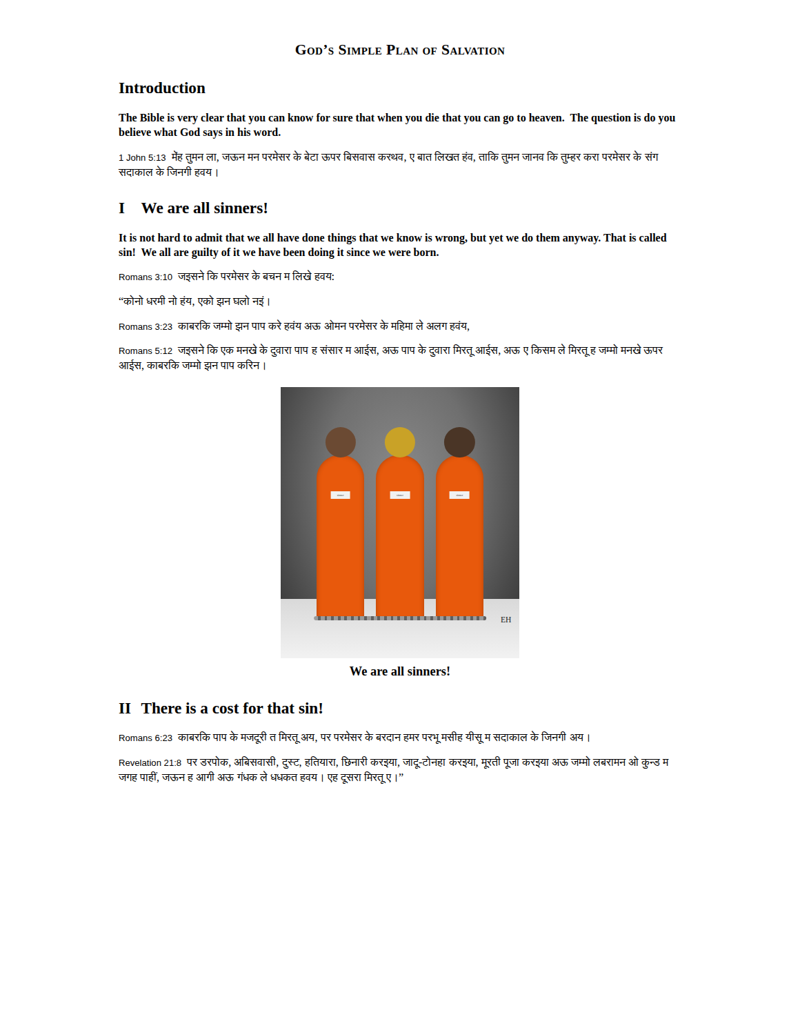God’s Simple Plan of Salvation
Introduction
The Bible is very clear that you can know for sure that when you die that you can go to heaven. The question is do you believe what God says in his word.
1 John 5:13 मेंह तुमन ला, जऊन मन परमेसर के बेटा ऊपर बिसवास करथव, ए बात लिखत हंव, ताकि तुमन जानव कि तुम्हर करा परमेसर के संग सदाकाल के जिनगी हवय।
IWe are all sinners!
It is not hard to admit that we all have done things that we know is wrong, but yet we do them anyway. That is called sin! We all are guilty of it we have been doing it since we were born.
Romans 3:10 जइसने कि परमेसर के बचन म लिखे हवय:
“कोनो धरमी नो हंय, एको झन घलो नइं।
Romans 3:23 काबरकि जम्मो झन पाप करे हवंय अऊ ओमन परमेसर के महिमा ले अलग हवंय,
Romans 5:12 जइसने कि एक मनखे के दुवारा पाप ह संसार म आईस, अऊ पाप के दुवारा मिरतू आईस, अऊ ए किसम ले मिरतू ह जम्मो मनखे ऊपर आईस, काबरकि जम्मो झन पाप करिन।
sinner
sinner
sinner
EH
We are all sinners!
IIThere is a cost for that sin!
Romans 6:23 काबरकि पाप के मजदूरी त मिरतू अय, पर परमेसर के बरदान हमर परभू मसीह यीसू म सदाकाल के जिनगी अय।
Revelation 21:8 पर डरपोक, अबिसवासी, दुस्ट, हतियारा, छिनारी करइया, जादू-टोनहा करइया, मूरती पूजा करइया अऊ जम्मो लबरामन ओ कुन्ड म जगह पाहीं, जऊन ह आगी अऊ गंधक ले धधकत हवय। एह दूसरा मिरतू ए।”